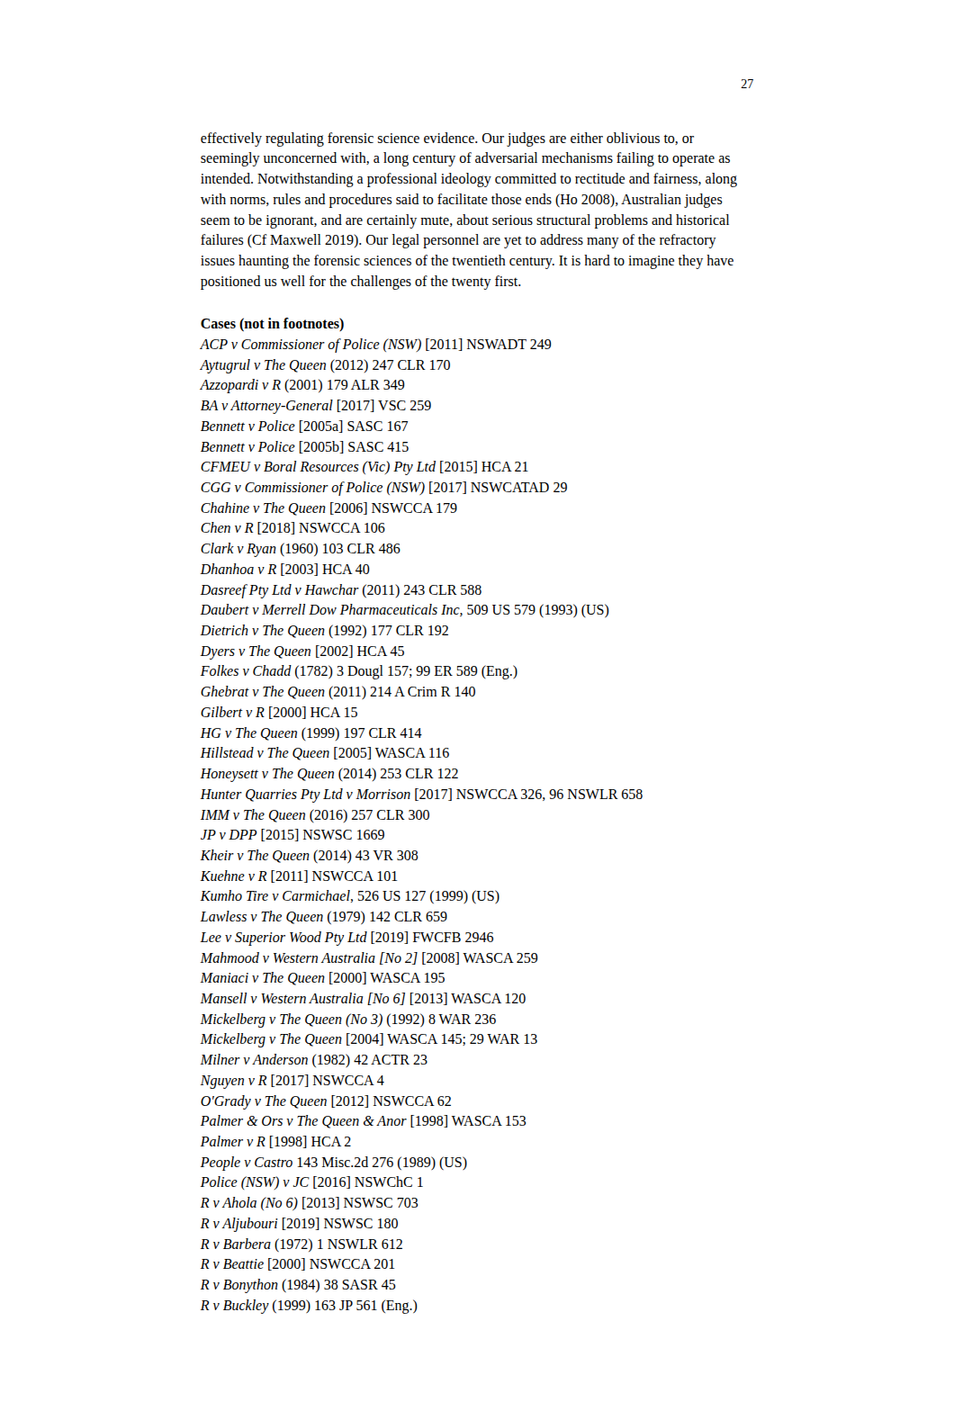27
effectively regulating forensic science evidence. Our judges are either oblivious to, or seemingly unconcerned with, a long century of adversarial mechanisms failing to operate as intended. Notwithstanding a professional ideology committed to rectitude and fairness, along with norms, rules and procedures said to facilitate those ends (Ho 2008), Australian judges seem to be ignorant, and are certainly mute, about serious structural problems and historical failures (Cf Maxwell 2019). Our legal personnel are yet to address many of the refractory issues haunting the forensic sciences of the twentieth century. It is hard to imagine they have positioned us well for the challenges of the twenty first.
Cases (not in footnotes)
ACP v Commissioner of Police (NSW) [2011] NSWADT 249
Aytugrul v The Queen (2012) 247 CLR 170
Azzopardi v R (2001) 179 ALR 349
BA v Attorney-General [2017] VSC 259
Bennett v Police [2005a] SASC 167
Bennett v Police [2005b] SASC 415
CFMEU v Boral Resources (Vic) Pty Ltd [2015] HCA 21
CGG v Commissioner of Police (NSW) [2017] NSWCATAD 29
Chahine v The Queen [2006] NSWCCA 179
Chen v R [2018] NSWCCA 106
Clark v Ryan (1960) 103 CLR 486
Dhanhoa v R [2003] HCA 40
Dasreef Pty Ltd v Hawchar (2011) 243 CLR 588
Daubert v Merrell Dow Pharmaceuticals Inc, 509 US 579 (1993) (US)
Dietrich v The Queen (1992) 177 CLR 192
Dyers v The Queen [2002] HCA 45
Folkes v Chadd (1782) 3 Dougl 157; 99 ER 589 (Eng.)
Ghebrat v The Queen (2011) 214 A Crim R 140
Gilbert v R [2000] HCA 15
HG v The Queen (1999) 197 CLR 414
Hillstead v The Queen [2005] WASCA 116
Honeysett v The Queen (2014) 253 CLR 122
Hunter Quarries Pty Ltd v Morrison [2017] NSWCCA 326, 96 NSWLR 658
IMM v The Queen (2016) 257 CLR 300
JP v DPP [2015] NSWSC 1669
Kheir v The Queen (2014) 43 VR 308
Kuehne v R [2011] NSWCCA 101
Kumho Tire v Carmichael, 526 US 127 (1999) (US)
Lawless v The Queen (1979) 142 CLR 659
Lee v Superior Wood Pty Ltd [2019] FWCFB 2946
Mahmood v Western Australia [No 2] [2008] WASCA 259
Maniaci v The Queen [2000] WASCA 195
Mansell v Western Australia [No 6] [2013] WASCA 120
Mickelberg v The Queen (No 3) (1992) 8 WAR 236
Mickelberg v The Queen [2004] WASCA 145; 29 WAR 13
Milner v Anderson (1982) 42 ACTR 23
Nguyen v R [2017] NSWCCA 4
O'Grady v The Queen [2012] NSWCCA 62
Palmer & Ors v The Queen & Anor [1998] WASCA 153
Palmer v R [1998] HCA 2
People v Castro 143 Misc.2d 276 (1989) (US)
Police (NSW) v JC [2016] NSWChC 1
R v Ahola (No 6) [2013] NSWSC 703
R v Aljubouri [2019] NSWSC 180
R v Barbera (1972) 1 NSWLR 612
R v Beattie [2000] NSWCCA 201
R v Bonython (1984) 38 SASR 45
R v Buckley (1999) 163 JP 561 (Eng.)